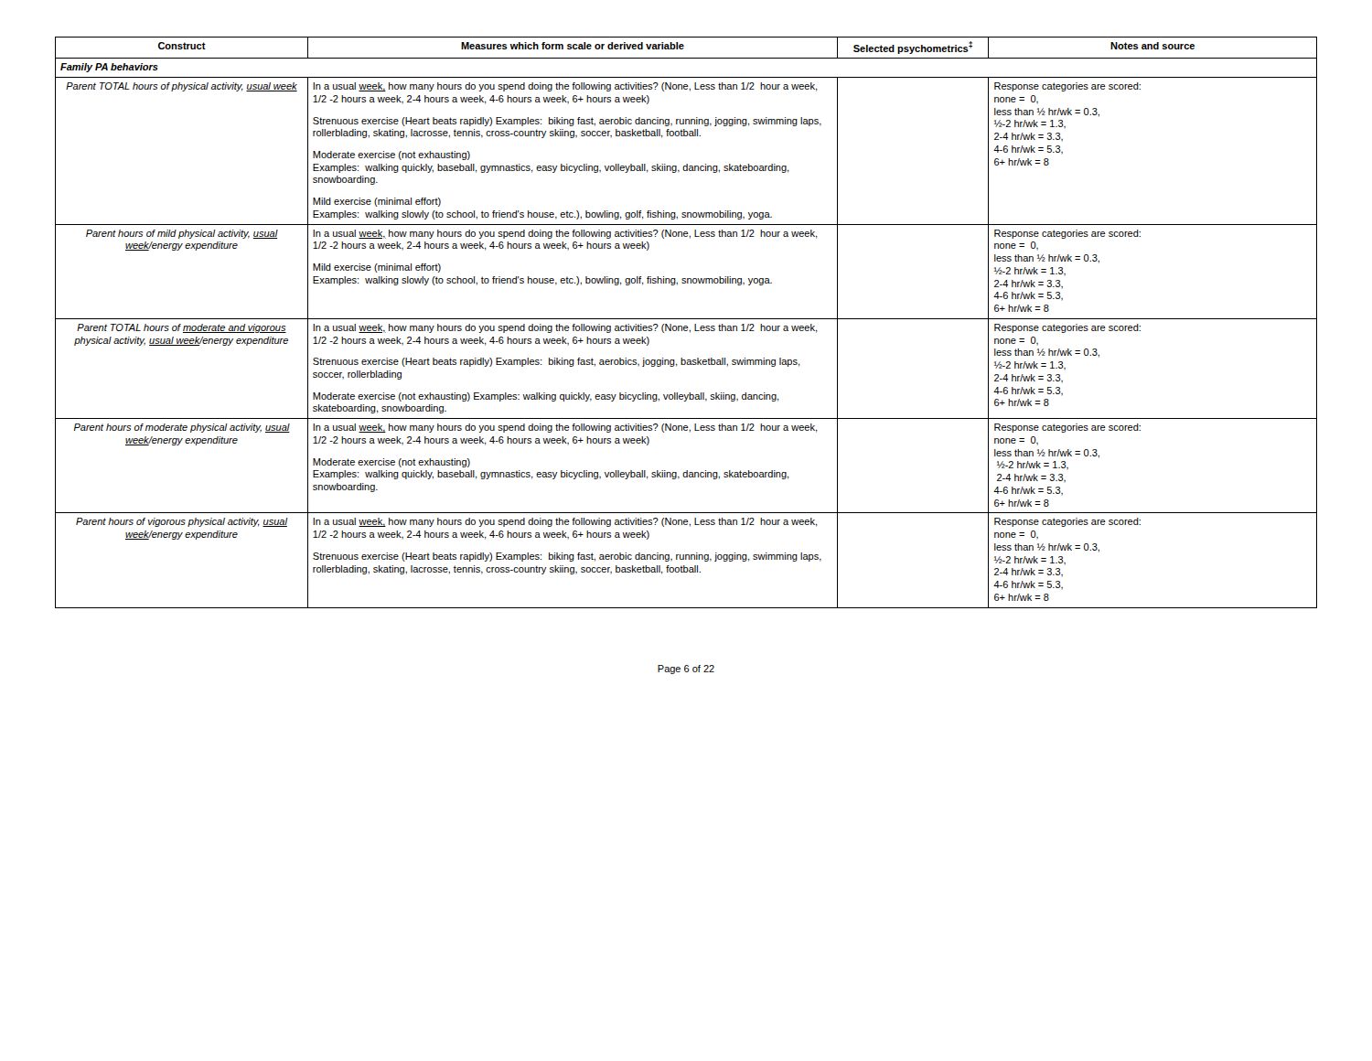| Construct | Measures which form scale or derived variable | Selected psychometrics ‡ | Notes and source |
| --- | --- | --- | --- |
| Family PA behaviors |
| Parent TOTAL hours of physical activity, usual week | In a usual week, how many hours do you spend doing the following activities? (None, Less than 1/2 hour a week, 1/2 -2 hours a week, 2-4 hours a week, 4-6 hours a week, 6+ hours a week) Strenuous exercise (Heart beats rapidly) Examples: biking fast, aerobic dancing, running, jogging, swimming laps, rollerblading, skating, lacrosse, tennis, cross-country skiing, soccer, basketball, football. Moderate exercise (not exhausting) Examples: walking quickly, baseball, gymnastics, easy bicycling, volleyball, skiing, dancing, skateboarding, snowboarding. Mild exercise (minimal effort) Examples: walking slowly (to school, to friend's house, etc.), bowling, golf, fishing, snowmobiling, yoga. | | Response categories are scored: none = 0, less than ½ hr/wk = 0.3, ½-2 hr/wk = 1.3, 2-4 hr/wk = 3.3, 4-6 hr/wk = 5.3, 6+ hr/wk = 8 |
| Parent hours of mild physical activity, usual week /energy expenditure | In a usual week, how many hours do you spend doing the following activities? (None, Less than 1/2 hour a week, 1/2 -2 hours a week, 2-4 hours a week, 4-6 hours a week, 6+ hours a week) Mild exercise (minimal effort) Examples: walking slowly (to school, to friend's house, etc.), bowling, golf, fishing, snowmobiling, yoga. | | Response categories are scored: none = 0, less than ½ hr/wk = 0.3, ½-2 hr/wk = 1.3, 2-4 hr/wk = 3.3, 4-6 hr/wk = 5.3, 6+ hr/wk = 8 |
| Parent TOTAL hours of moderate and vigorous physical activity, usual week /energy expenditure | In a usual week, how many hours do you spend doing the following activities? (None, Less than 1/2 hour a week, 1/2 -2 hours a week, 2-4 hours a week, 4-6 hours a week, 6+ hours a week) Strenuous exercise (Heart beats rapidly) Examples: biking fast, aerobics, jogging, basketball, swimming laps, soccer, rollerblading Moderate exercise (not exhausting) Examples: walking quickly, easy bicycling, volleyball, skiing, dancing, skateboarding, snowboarding. | | Response categories are scored: none = 0, less than ½ hr/wk = 0.3, ½-2 hr/wk = 1.3, 2-4 hr/wk = 3.3, 4-6 hr/wk = 5.3, 6+ hr/wk = 8 |
| Parent hours of moderate physical activity, usual week /energy expenditure | In a usual week, how many hours do you spend doing the following activities? (None, Less than 1/2 hour a week, 1/2 -2 hours a week, 2-4 hours a week, 4-6 hours a week, 6+ hours a week) Moderate exercise (not exhausting) Examples: walking quickly, baseball, gymnastics, easy bicycling, volleyball, skiing, dancing, skateboarding, snowboarding. | | Response categories are scored: none = 0, less than ½ hr/wk = 0.3, ½-2 hr/wk = 1.3, 2-4 hr/wk = 3.3, 4-6 hr/wk = 5.3, 6+ hr/wk = 8 |
| Parent hours of vigorous physical activity, usual week /energy expenditure | In a usual week, how many hours do you spend doing the following activities? (None, Less than 1/2 hour a week, 1/2 -2 hours a week, 2-4 hours a week, 4-6 hours a week, 6+ hours a week) Strenuous exercise (Heart beats rapidly) Examples: biking fast, aerobic dancing, running, jogging, swimming laps, rollerblading, skating, lacrosse, tennis, cross-country skiing, soccer, basketball, football. | | Response categories are scored: none = 0, less than ½ hr/wk = 0.3, ½-2 hr/wk = 1.3, 2-4 hr/wk = 3.3, 4-6 hr/wk = 5.3, 6+ hr/wk = 8 |
Page 6 of 22